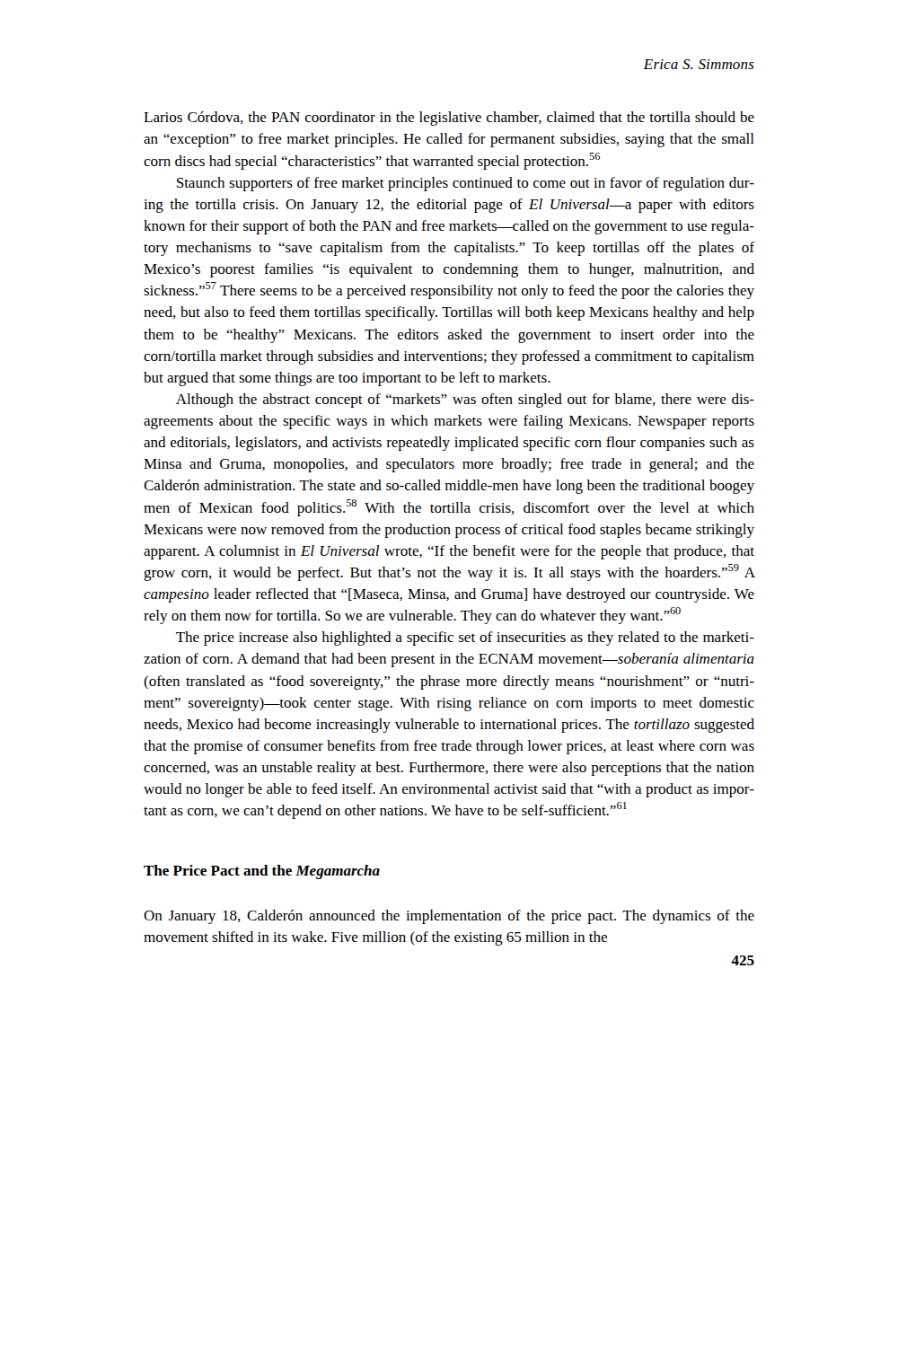Erica S. Simmons
Larios Córdova, the PAN coordinator in the legislative chamber, claimed that the tortilla should be an “exception” to free market principles. He called for permanent subsidies, saying that the small corn discs had special “characteristics” that warranted special protection.56
Staunch supporters of free market principles continued to come out in favor of regulation during the tortilla crisis. On January 12, the editorial page of El Universal—a paper with editors known for their support of both the PAN and free markets—called on the government to use regulatory mechanisms to “save capitalism from the capitalists.” To keep tortillas off the plates of Mexico’s poorest families “is equivalent to condemning them to hunger, malnutrition, and sickness.”57 There seems to be a perceived responsibility not only to feed the poor the calories they need, but also to feed them tortillas specifically. Tortillas will both keep Mexicans healthy and help them to be “healthy” Mexicans. The editors asked the government to insert order into the corn/tortilla market through subsidies and interventions; they professed a commitment to capitalism but argued that some things are too important to be left to markets.
Although the abstract concept of “markets” was often singled out for blame, there were disagreements about the specific ways in which markets were failing Mexicans. Newspaper reports and editorials, legislators, and activists repeatedly implicated specific corn flour companies such as Minsa and Gruma, monopolies, and speculators more broadly; free trade in general; and the Calderón administration. The state and so-called middle-men have long been the traditional boogey men of Mexican food politics.58 With the tortilla crisis, discomfort over the level at which Mexicans were now removed from the production process of critical food staples became strikingly apparent. A columnist in El Universal wrote, “If the benefit were for the people that produce, that grow corn, it would be perfect. But that’s not the way it is. It all stays with the hoarders.”59 A campesino leader reflected that “[Maseca, Minsa, and Gruma] have destroyed our countryside. We rely on them now for tortilla. So we are vulnerable. They can do whatever they want.”60
The price increase also highlighted a specific set of insecurities as they related to the marketization of corn. A demand that had been present in the ECNAM movement—soberanía alimentaria (often translated as “food sovereignty,” the phrase more directly means “nourishment” or “nutriment” sovereignty)—took center stage. With rising reliance on corn imports to meet domestic needs, Mexico had become increasingly vulnerable to international prices. The tortillazo suggested that the promise of consumer benefits from free trade through lower prices, at least where corn was concerned, was an unstable reality at best. Furthermore, there were also perceptions that the nation would no longer be able to feed itself. An environmental activist said that “with a product as important as corn, we can’t depend on other nations. We have to be self-sufficient.”61
The Price Pact and the Megamarcha
On January 18, Calderón announced the implementation of the price pact. The dynamics of the movement shifted in its wake. Five million (of the existing 65 million in the
425